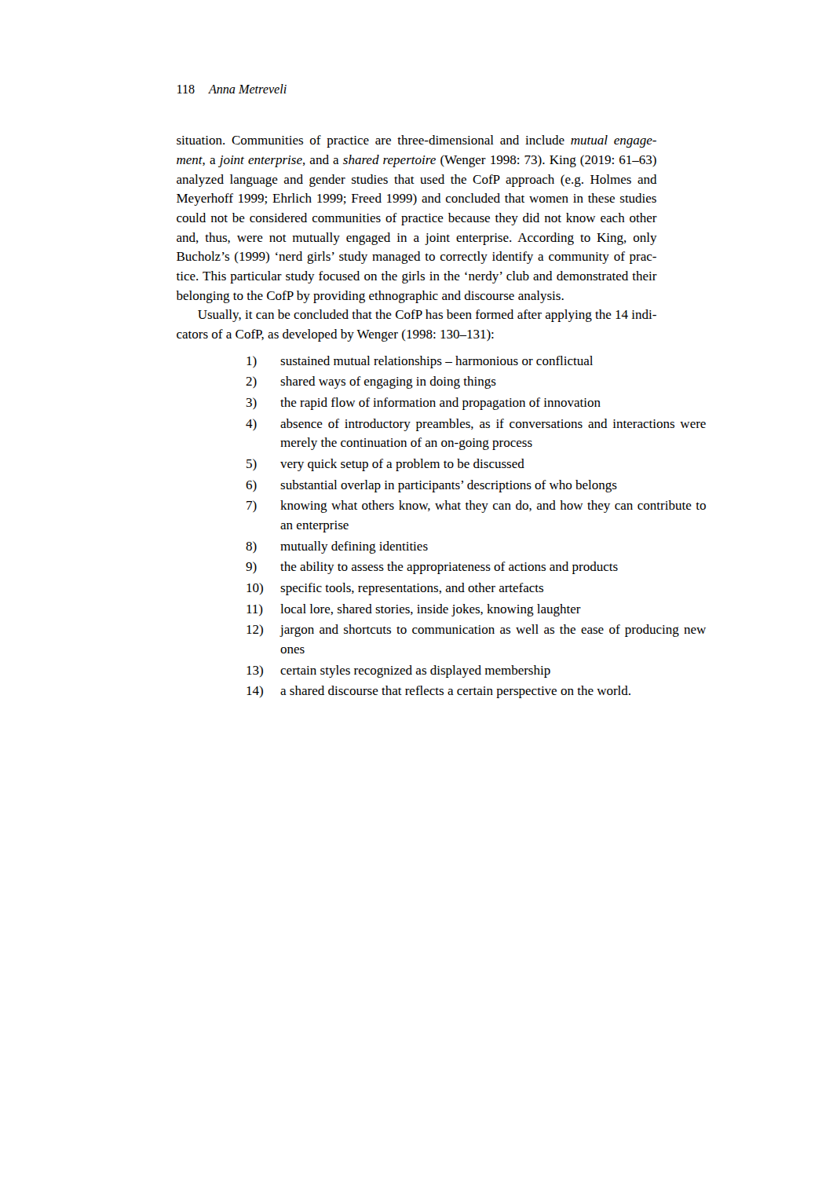118 Anna Metreveli
situation. Communities of practice are three-dimensional and include mutual engagement, a joint enterprise, and a shared repertoire (Wenger 1998: 73). King (2019: 61–63) analyzed language and gender studies that used the CofP approach (e.g. Holmes and Meyerhoff 1999; Ehrlich 1999; Freed 1999) and concluded that women in these studies could not be considered communities of practice because they did not know each other and, thus, were not mutually engaged in a joint enterprise. According to King, only Bucholz’s (1999) ‘nerd girls’ study managed to correctly identify a community of practice. This particular study focused on the girls in the ‘nerdy’ club and demonstrated their belonging to the CofP by providing ethnographic and discourse analysis.
Usually, it can be concluded that the CofP has been formed after applying the 14 indicators of a CofP, as developed by Wenger (1998: 130–131):
sustained mutual relationships – harmonious or conflictual
shared ways of engaging in doing things
the rapid flow of information and propagation of innovation
absence of introductory preambles, as if conversations and interactions were merely the continuation of an on-going process
very quick setup of a problem to be discussed
substantial overlap in participants’ descriptions of who belongs
knowing what others know, what they can do, and how they can contribute to an enterprise
mutually defining identities
the ability to assess the appropriateness of actions and products
specific tools, representations, and other artefacts
local lore, shared stories, inside jokes, knowing laughter
jargon and shortcuts to communication as well as the ease of producing new ones
certain styles recognized as displayed membership
a shared discourse that reflects a certain perspective on the world.